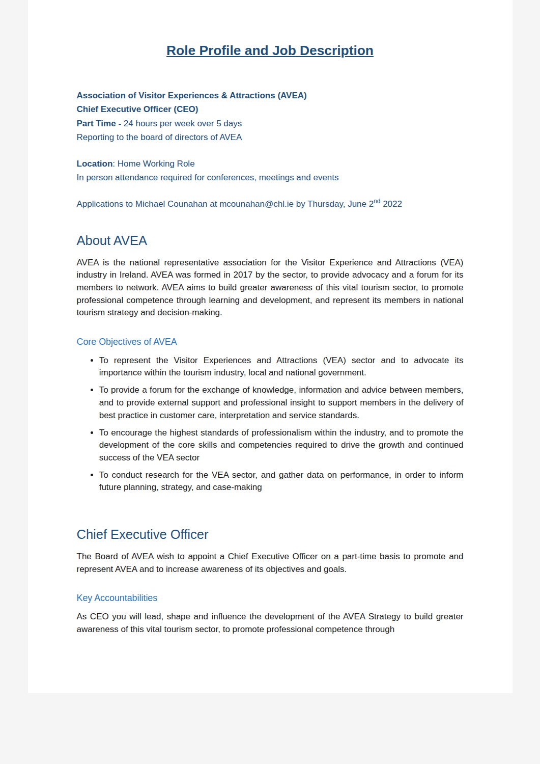Role Profile and Job Description
Association of Visitor Experiences & Attractions (AVEA)
Chief Executive Officer (CEO)
Part Time - 24 hours per week over 5 days
Reporting to the board of directors of AVEA
Location: Home Working Role
In person attendance required for conferences, meetings and events
Applications to Michael Counahan at mcounahan@chl.ie by Thursday, June 2nd 2022
About AVEA
AVEA is the national representative association for the Visitor Experience and Attractions (VEA) industry in Ireland. AVEA was formed in 2017 by the sector, to provide advocacy and a forum for its members to network. AVEA aims to build greater awareness of this vital tourism sector, to promote professional competence through learning and development, and represent its members in national tourism strategy and decision-making.
Core Objectives of AVEA
To represent the Visitor Experiences and Attractions (VEA) sector and to advocate its importance within the tourism industry, local and national government.
To provide a forum for the exchange of knowledge, information and advice between members, and to provide external support and professional insight to support members in the delivery of best practice in customer care, interpretation and service standards.
To encourage the highest standards of professionalism within the industry, and to promote the development of the core skills and competencies required to drive the growth and continued success of the VEA sector
To conduct research for the VEA sector, and gather data on performance, in order to inform future planning, strategy, and case-making
Chief Executive Officer
The Board of AVEA wish to appoint a Chief Executive Officer on a part-time basis to promote and represent AVEA and to increase awareness of its objectives and goals.
Key Accountabilities
As CEO you will lead, shape and influence the development of the AVEA Strategy to build greater awareness of this vital tourism sector, to promote professional competence through